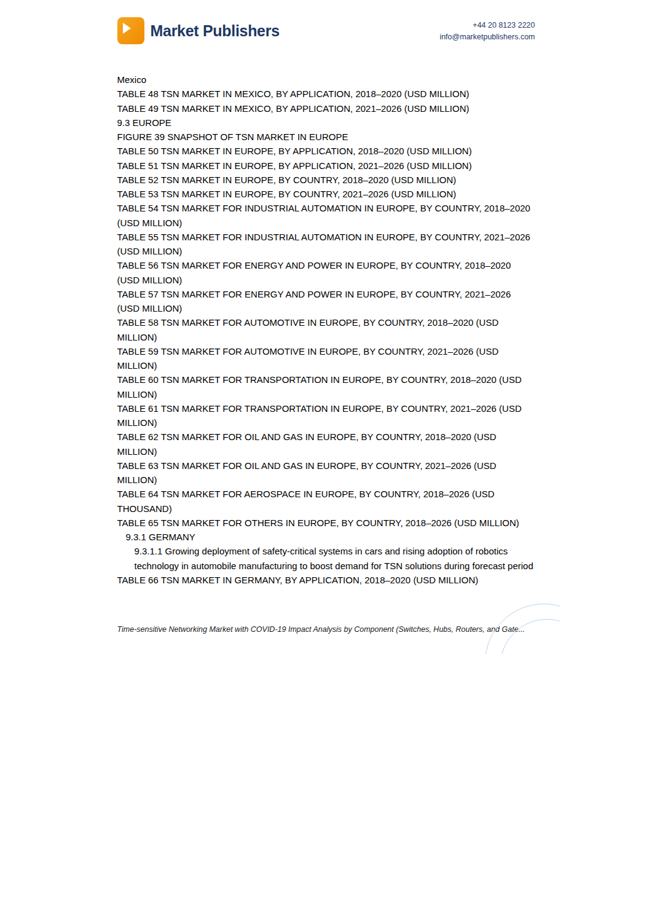Market Publishers
+44 20 8123 2220
info@marketpublishers.com
Mexico
TABLE 48 TSN MARKET IN MEXICO, BY APPLICATION, 2018–2020 (USD MILLION)
TABLE 49 TSN MARKET IN MEXICO, BY APPLICATION, 2021–2026 (USD MILLION)
9.3 EUROPE
FIGURE 39 SNAPSHOT OF TSN MARKET IN EUROPE
TABLE 50 TSN MARKET IN EUROPE, BY APPLICATION, 2018–2020 (USD MILLION)
TABLE 51 TSN MARKET IN EUROPE, BY APPLICATION, 2021–2026 (USD MILLION)
TABLE 52 TSN MARKET IN EUROPE, BY COUNTRY, 2018–2020 (USD MILLION)
TABLE 53 TSN MARKET IN EUROPE, BY COUNTRY, 2021–2026 (USD MILLION)
TABLE 54 TSN MARKET FOR INDUSTRIAL AUTOMATION IN EUROPE, BY COUNTRY, 2018–2020 (USD MILLION)
TABLE 55 TSN MARKET FOR INDUSTRIAL AUTOMATION IN EUROPE, BY COUNTRY, 2021–2026 (USD MILLION)
TABLE 56 TSN MARKET FOR ENERGY AND POWER IN EUROPE, BY COUNTRY, 2018–2020 (USD MILLION)
TABLE 57 TSN MARKET FOR ENERGY AND POWER IN EUROPE, BY COUNTRY, 2021–2026 (USD MILLION)
TABLE 58 TSN MARKET FOR AUTOMOTIVE IN EUROPE, BY COUNTRY, 2018–2020 (USD MILLION)
TABLE 59 TSN MARKET FOR AUTOMOTIVE IN EUROPE, BY COUNTRY, 2021–2026 (USD MILLION)
TABLE 60 TSN MARKET FOR TRANSPORTATION IN EUROPE, BY COUNTRY, 2018–2020 (USD MILLION)
TABLE 61 TSN MARKET FOR TRANSPORTATION IN EUROPE, BY COUNTRY, 2021–2026 (USD MILLION)
TABLE 62 TSN MARKET FOR OIL AND GAS IN EUROPE, BY COUNTRY, 2018–2020 (USD MILLION)
TABLE 63 TSN MARKET FOR OIL AND GAS IN EUROPE, BY COUNTRY, 2021–2026 (USD MILLION)
TABLE 64 TSN MARKET FOR AEROSPACE IN EUROPE, BY COUNTRY, 2018–2026 (USD THOUSAND)
TABLE 65 TSN MARKET FOR OTHERS IN EUROPE, BY COUNTRY, 2018–2026 (USD MILLION)
9.3.1 GERMANY
9.3.1.1 Growing deployment of safety-critical systems in cars and rising adoption of robotics technology in automobile manufacturing to boost demand for TSN solutions during forecast period
TABLE 66 TSN MARKET IN GERMANY, BY APPLICATION, 2018–2020 (USD MILLION)
Time-sensitive Networking Market with COVID-19 Impact Analysis by Component (Switches, Hubs, Routers, and Gate...